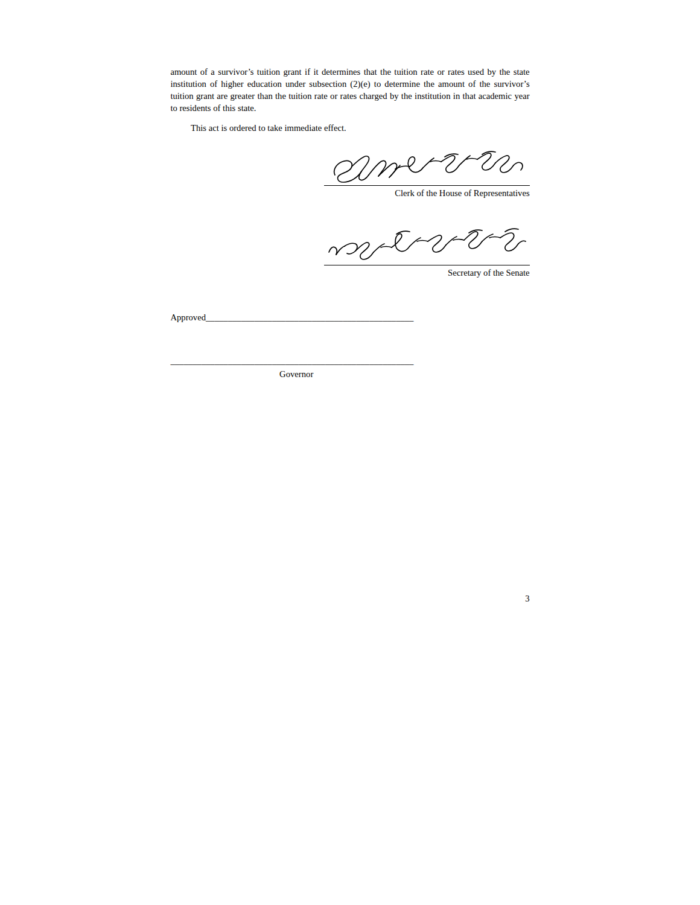amount of a survivor’s tuition grant if it determines that the tuition rate or rates used by the state institution of higher education under subsection (2)(e) to determine the amount of the survivor’s tuition grant are greater than the tuition rate or rates charged by the institution in that academic year to residents of this state.
This act is ordered to take immediate effect.
Clerk of the House of Representatives
Secretary of the Senate
Approved_______________________________________________
_______________________________________________________
Governor
3